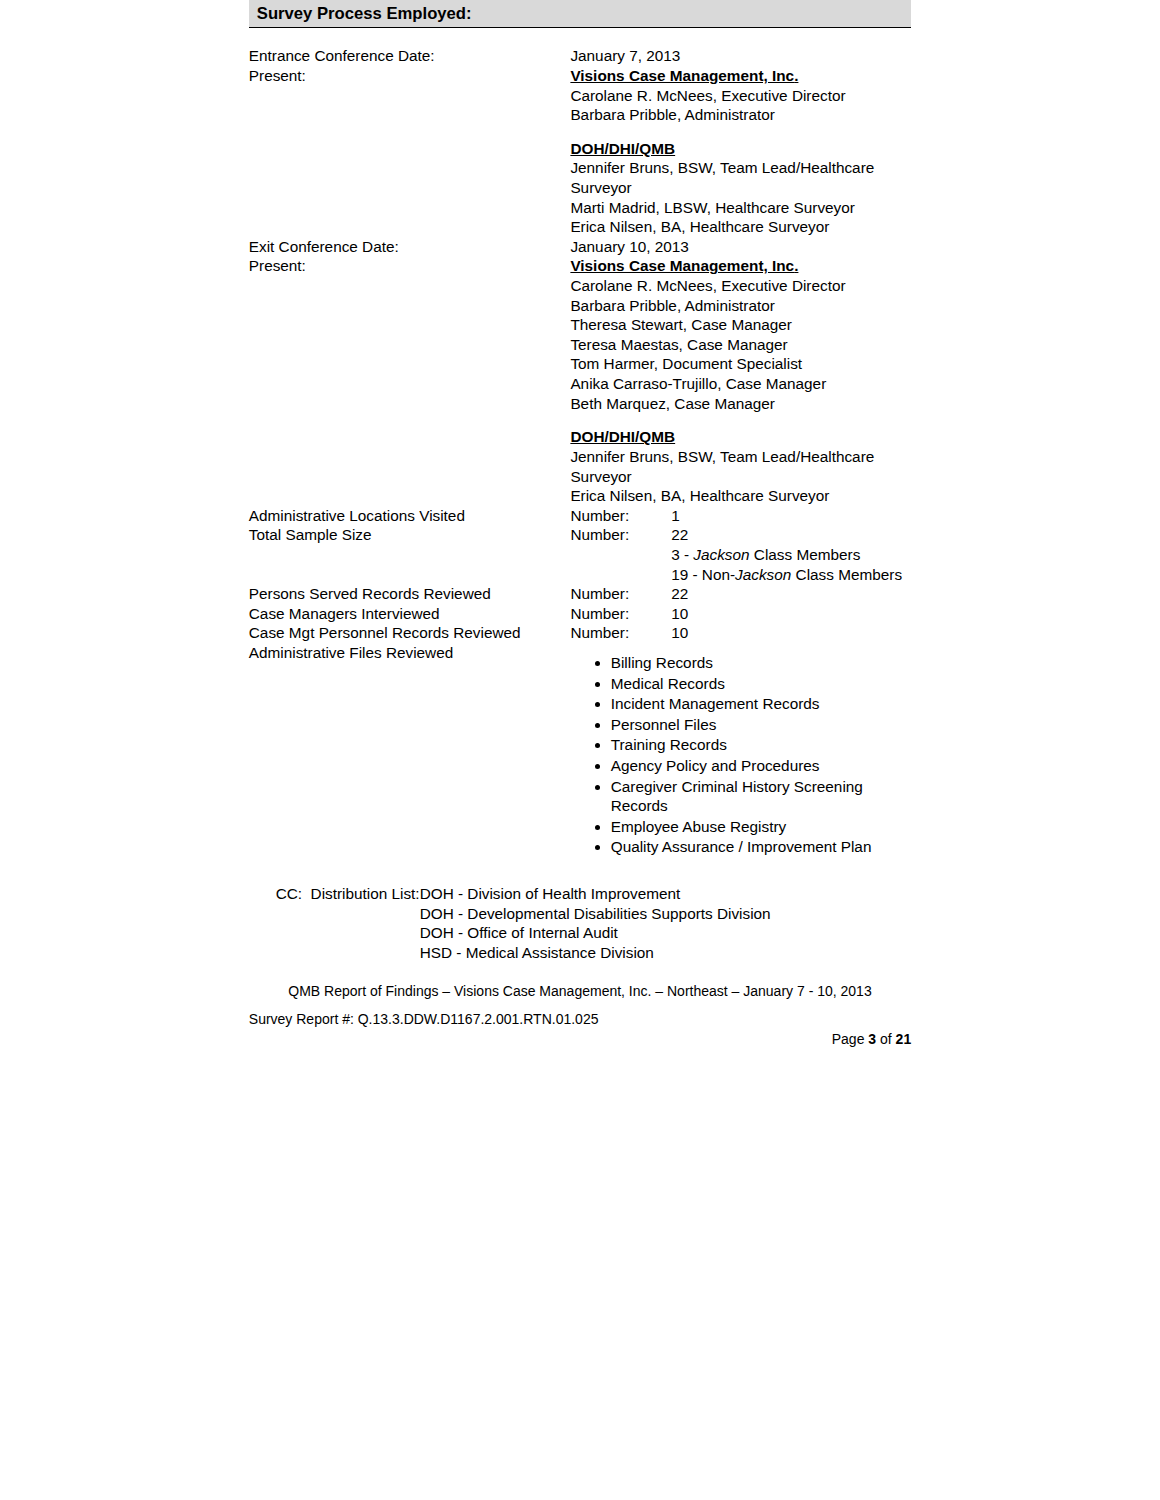Survey Process Employed:
| Entrance Conference Date: | January 7, 2013 |
| Present: | Visions Case Management, Inc . Carolane R. McNees, Executive Director Barbara Pribble, Administrator DOH/DHI/QMB Jennifer Bruns, BSW, Team Lead/Healthcare Surveyor Marti Madrid, LBSW, Healthcare Surveyor Erica Nilsen, BA, Healthcare Surveyor |
| Exit Conference Date: | January 10, 2013 |
| Present: | Visions Case Management, Inc . Carolane R. McNees, Executive Director Barbara Pribble, Administrator Theresa Stewart, Case Manager Teresa Maestas, Case Manager Tom Harmer, Document Specialist Anika Carraso-Trujillo, Case Manager Beth Marquez, Case Manager DOH/DHI/QMB Jennifer Bruns, BSW, Team Lead/Healthcare Surveyor Erica Nilsen, BA, Healthcare Surveyor |
| Administrative Locations Visited | Number: 1 |
| Total Sample Size | Number: 22 3 - Jackson Class Members 19 - Non- Jackson Class Members |
| Persons Served Records Reviewed | Number: 22 |
| Case Managers Interviewed | Number: 10 |
| Case Mgt Personnel Records Reviewed | Number: 10 |
| Administrative Files Reviewed | Billing Records Medical Records Incident Management Records Personnel Files Training Records Agency Policy and Procedures Caregiver Criminal History Screening Records Employee Abuse Registry Quality Assurance / Improvement Plan |
| CC: Distribution List: | DOH - Division of Health Improvement DOH - Developmental Disabilities Supports Division DOH - Office of Internal Audit HSD - Medical Assistance Division |
QMB Report of Findings – Visions Case Management, Inc. – Northeast – January 7 - 10, 2013
Survey Report #: Q.13.3.DDW.D1167.2.001.RTN.01.025
Page 3 of 21